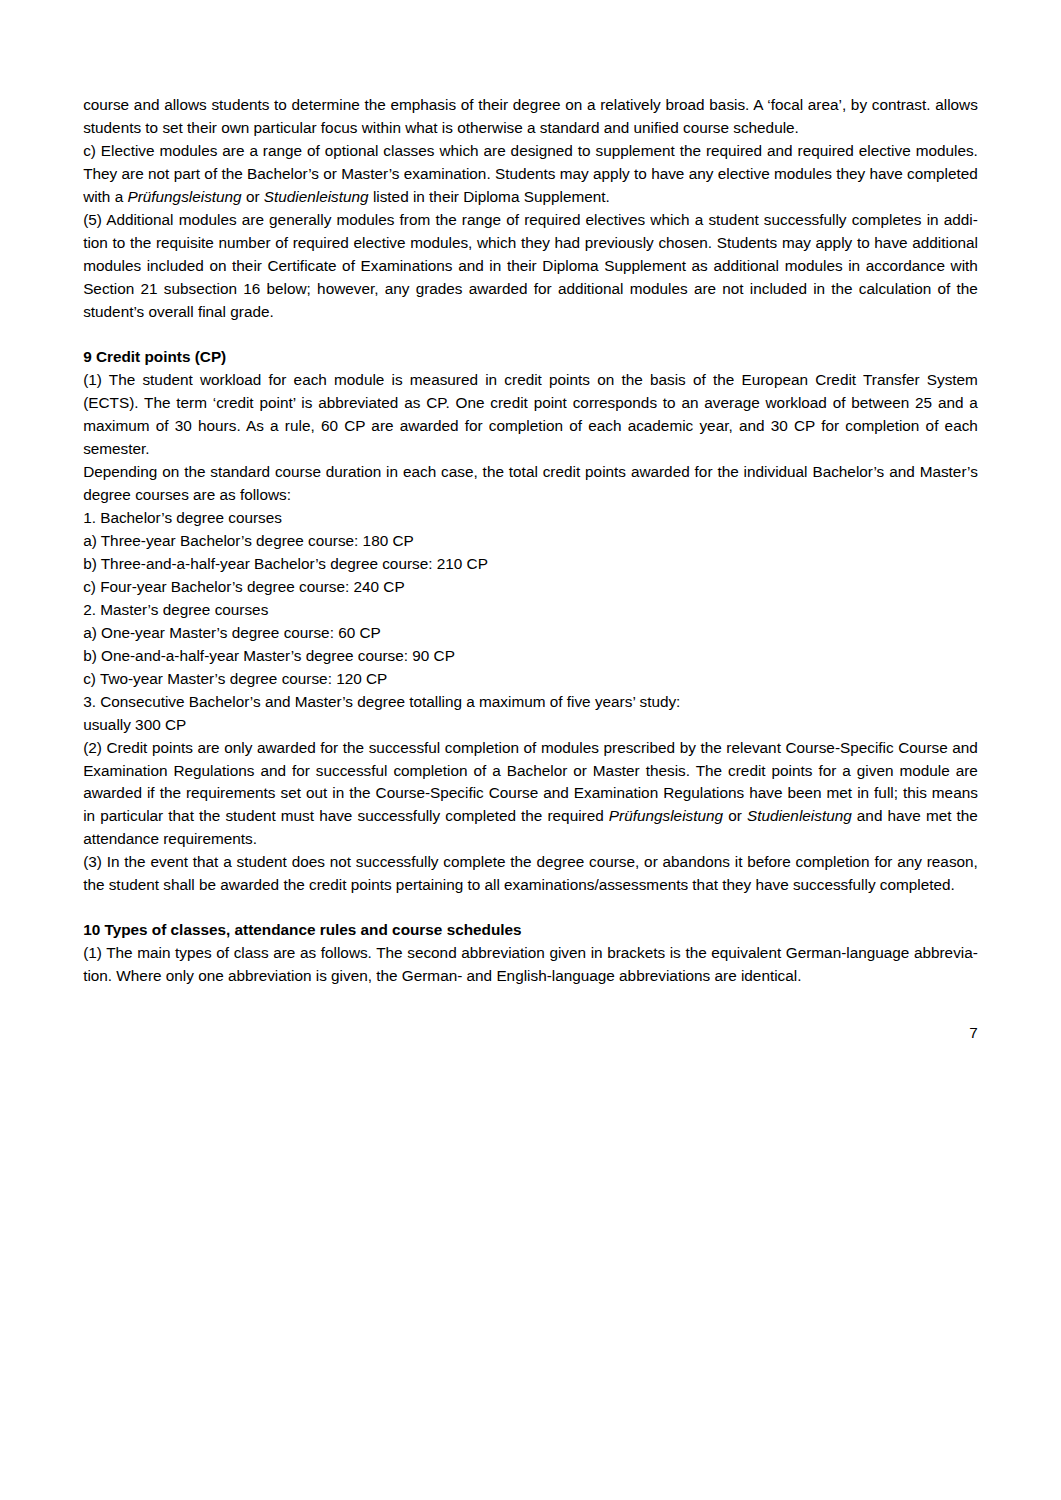course and allows students to determine the emphasis of their degree on a relatively broad basis. A ‘focal area’, by contrast. allows students to set their own particular focus within what is otherwise a standard and unified course schedule.
c) Elective modules are a range of optional classes which are designed to supplement the required and required elective modules. They are not part of the Bachelor’s or Master’s examination. Students may apply to have any elective modules they have completed with a Prüfungsleistung or Studienleistung listed in their Diploma Supplement.
(5) Additional modules are generally modules from the range of required electives which a student successfully completes in addition to the requisite number of required elective modules, which they had previously chosen. Students may apply to have additional modules included on their Certificate of Examinations and in their Diploma Supplement as additional modules in accordance with Section 21 subsection 16 below; however, any grades awarded for additional modules are not included in the calculation of the student’s overall final grade.
9 Credit points (CP)
(1) The student workload for each module is measured in credit points on the basis of the European Credit Transfer System (ECTS). The term ‘credit point’ is abbreviated as CP. One credit point corresponds to an average workload of between 25 and a maximum of 30 hours. As a rule, 60 CP are awarded for completion of each academic year, and 30 CP for completion of each semester.
Depending on the standard course duration in each case, the total credit points awarded for the individual Bachelor’s and Master’s degree courses are as follows:
1. Bachelor’s degree courses
a) Three-year Bachelor’s degree course: 180 CP
b) Three-and-a-half-year Bachelor’s degree course: 210 CP
c) Four-year Bachelor’s degree course: 240 CP
2. Master’s degree courses
a) One-year Master’s degree course: 60 CP
b) One-and-a-half-year Master’s degree course: 90 CP
c) Two-year Master’s degree course: 120 CP
3. Consecutive Bachelor’s and Master’s degree totalling a maximum of five years’ study:
usually 300 CP
(2) Credit points are only awarded for the successful completion of modules prescribed by the relevant Course-Specific Course and Examination Regulations and for successful completion of a Bachelor or Master thesis. The credit points for a given module are awarded if the requirements set out in the Course-Specific Course and Examination Regulations have been met in full; this means in particular that the student must have successfully completed the required Prüfungsleistung or Studienleistung and have met the attendance requirements.
(3) In the event that a student does not successfully complete the degree course, or abandons it before completion for any reason, the student shall be awarded the credit points pertaining to all examinations/assessments that they have successfully completed.
10 Types of classes, attendance rules and course schedules
(1) The main types of class are as follows. The second abbreviation given in brackets is the equivalent German-language abbreviation. Where only one abbreviation is given, the German- and English-language abbreviations are identical.
7